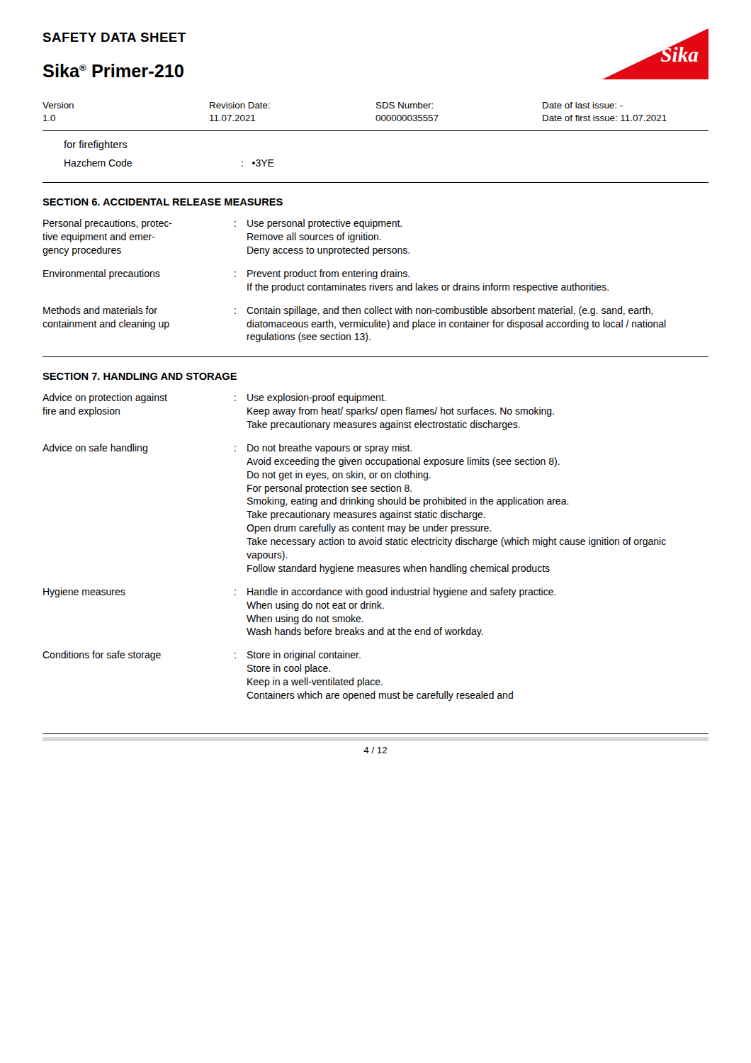SAFETY DATA SHEET
Sika® Primer-210
Sika ®
| Version 1.0 | Revision Date: 11.07.2021 | SDS Number: 000000035557 | Date of last issue: - Date of first issue: 11.07.2021 |
for firefighters
Hazchem Code: •3YE
SECTION 6. ACCIDENTAL RELEASE MEASURES
| Personal precautions, protec- tive equipment and emer- gency procedures | : | Use personal protective equipment. Remove all sources of ignition. Deny access to unprotected persons. |
| Environmental precautions | : | Prevent product from entering drains. If the product contaminates rivers and lakes or drains inform respective authorities. |
| Methods and materials for containment and cleaning up | : | Contain spillage, and then collect with non-combustible absorbent material, (e.g. sand, earth, diatomaceous earth, vermiculite) and place in container for disposal according to local / national regulations (see section 13). |
SECTION 7. HANDLING AND STORAGE
| Advice on protection against fire and explosion | : | Use explosion-proof equipment. Keep away from heat/ sparks/ open flames/ hot surfaces. No smoking. Take precautionary measures against electrostatic discharges. |
| Advice on safe handling | : | Do not breathe vapours or spray mist. Avoid exceeding the given occupational exposure limits (see section 8). Do not get in eyes, on skin, or on clothing. For personal protection see section 8. Smoking, eating and drinking should be prohibited in the application area. Take precautionary measures against static discharge. Open drum carefully as content may be under pressure. Take necessary action to avoid static electricity discharge (which might cause ignition of organic vapours). Follow standard hygiene measures when handling chemical products |
| Hygiene measures | : | Handle in accordance with good industrial hygiene and safety practice. When using do not eat or drink. When using do not smoke. Wash hands before breaks and at the end of workday. |
| Conditions for safe storage | : | Store in original container. Store in cool place. Keep in a well-ventilated place. Containers which are opened must be carefully resealed and |
4 / 12